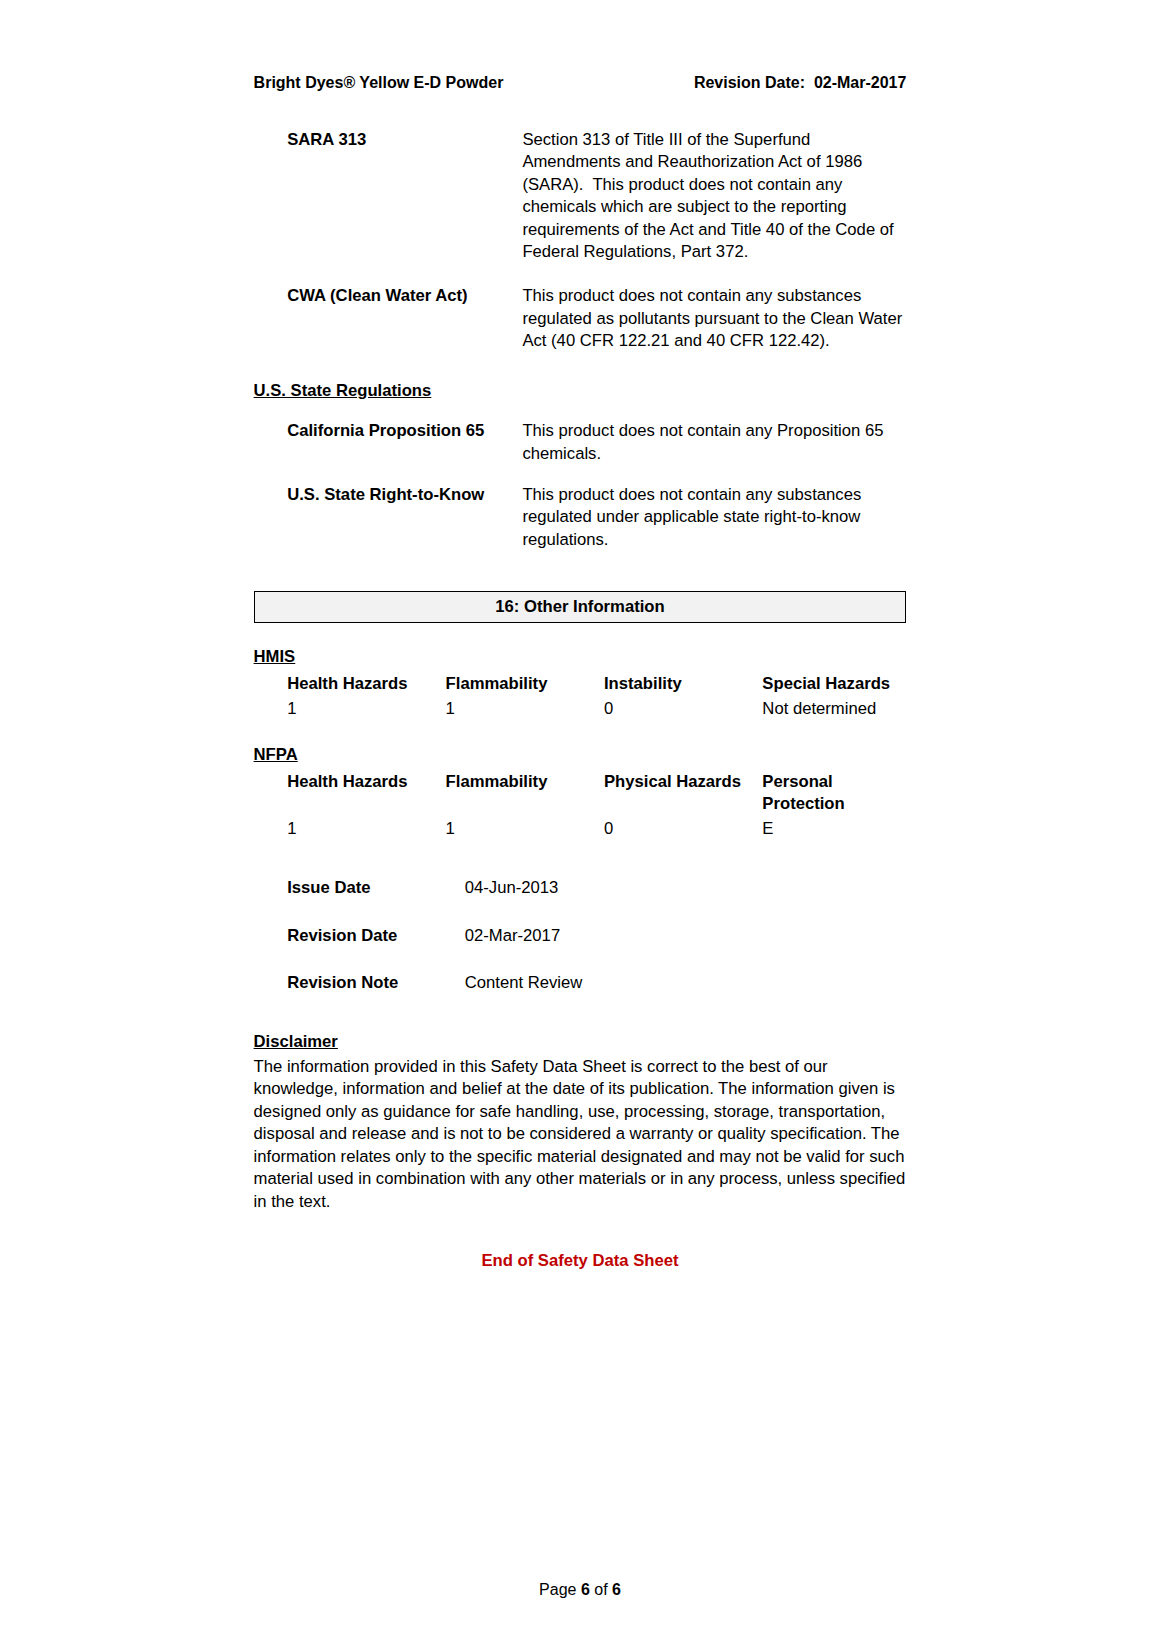Bright Dyes® Yellow E-D Powder
Revision Date: 02-Mar-2017
SARA 313
Section 313 of Title III of the Superfund Amendments and Reauthorization Act of 1986 (SARA). This product does not contain any chemicals which are subject to the reporting requirements of the Act and Title 40 of the Code of Federal Regulations, Part 372.
CWA (Clean Water Act)
This product does not contain any substances regulated as pollutants pursuant to the Clean Water Act (40 CFR 122.21 and 40 CFR 122.42).
U.S. State Regulations
California Proposition 65
This product does not contain any Proposition 65 chemicals.
U.S. State Right-to-Know
This product does not contain any substances regulated under applicable state right-to-know regulations.
16: Other Information
HMIS
| Health Hazards | Flammability | Instability | Special Hazards |
| 1 | 1 | 0 | Not determined |
NFPA
| Health Hazards | Flammability | Physical Hazards | Personal Protection |
| 1 | 1 | 0 | E |
Issue Date
04-Jun-2013
Revision Date
02-Mar-2017
Revision Note
Content Review
Disclaimer
The information provided in this Safety Data Sheet is correct to the best of our knowledge, information and belief at the date of its publication. The information given is designed only as guidance for safe handling, use, processing, storage, transportation, disposal and release and is not to be considered a warranty or quality specification. The information relates only to the specific material designated and may not be valid for such material used in combination with any other materials or in any process, unless specified in the text.
End of Safety Data Sheet
Page 6 of 6